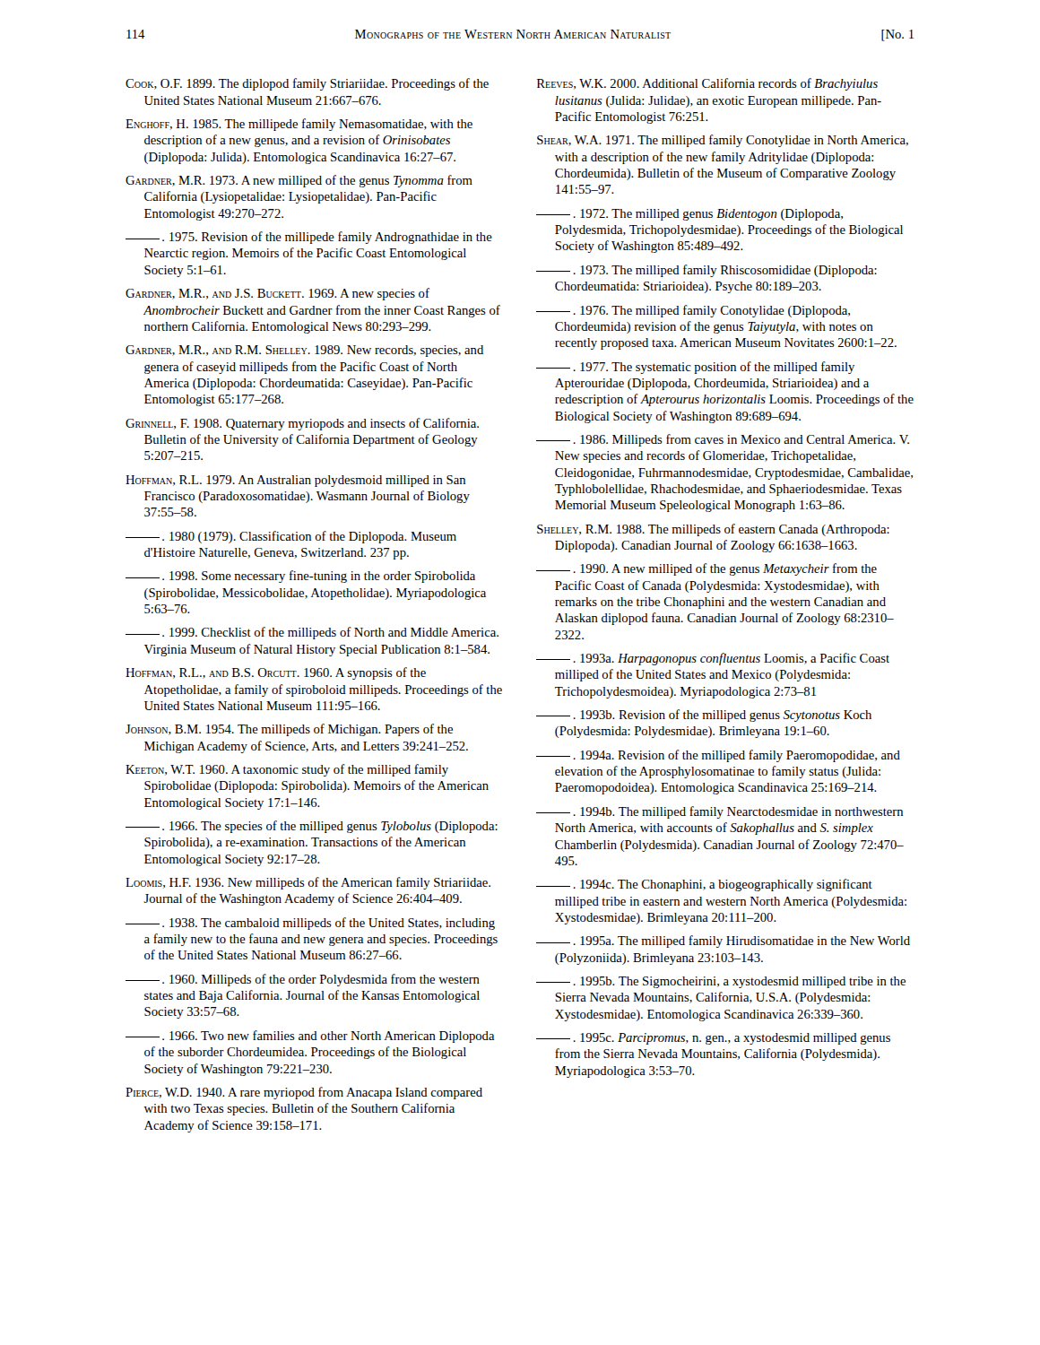114 Monographs of the Western North American Naturalist [No. 1
Cook, O.F. 1899. The diplopod family Striariidae. Proceedings of the United States National Museum 21:667–676.
Enghoff, H. 1985. The millipede family Nemasomatidae, with the description of a new genus, and a revision of Orinisobates (Diplopoda: Julida). Entomologica Scandinavica 16:27–67.
Gardner, M.R. 1973. A new milliped of the genus Tynomma from California (Lysiopetalidae: Lysiopetalidae). Pan-Pacific Entomologist 49:270–272.
. 1975. Revision of the millipede family Andrognathidae in the Nearctic region. Memoirs of the Pacific Coast Entomological Society 5:1–61.
Gardner, M.R., and J.S. Buckett. 1969. A new species of Anombrocheir Buckett and Gardner from the inner Coast Ranges of northern California. Entomological News 80:293–299.
Gardner, M.R., and R.M. Shelley. 1989. New records, species, and genera of caseyid millipeds from the Pacific Coast of North America (Diplopoda: Chordeumatida: Caseyidae). Pan-Pacific Entomologist 65:177–268.
Grinnell, F. 1908. Quaternary myriopods and insects of California. Bulletin of the University of California Department of Geology 5:207–215.
Hoffman, R.L. 1979. An Australian polydesmoid milliped in San Francisco (Paradoxosomatidae). Wasmann Journal of Biology 37:55–58.
. 1980 (1979). Classification of the Diplopoda. Museum d'Histoire Naturelle, Geneva, Switzerland. 237 pp.
. 1998. Some necessary fine-tuning in the order Spirobolida (Spirobolidae, Messicobolidae, Atopetholidae). Myriapodologica 5:63–76.
. 1999. Checklist of the millipeds of North and Middle America. Virginia Museum of Natural History Special Publication 8:1–584.
Hoffman, R.L., and B.S. Orcutt. 1960. A synopsis of the Atopetholidae, a family of spiroboloid millipeds. Proceedings of the United States National Museum 111:95–166.
Johnson, B.M. 1954. The millipeds of Michigan. Papers of the Michigan Academy of Science, Arts, and Letters 39:241–252.
Keeton, W.T. 1960. A taxonomic study of the milliped family Spirobolidae (Diplopoda: Spirobolida). Memoirs of the American Entomological Society 17:1–146.
. 1966. The species of the milliped genus Tylobolus (Diplopoda: Spirobolida), a re-examination. Transactions of the American Entomological Society 92:17–28.
Loomis, H.F. 1936. New millipeds of the American family Striariidae. Journal of the Washington Academy of Science 26:404–409.
. 1938. The cambaloid millipeds of the United States, including a family new to the fauna and new genera and species. Proceedings of the United States National Museum 86:27–66.
. 1960. Millipeds of the order Polydesmida from the western states and Baja California. Journal of the Kansas Entomological Society 33:57–68.
. 1966. Two new families and other North American Diplopoda of the suborder Chordeumidea. Proceedings of the Biological Society of Washington 79:221–230.
Pierce, W.D. 1940. A rare myriopod from Anacapa Island compared with two Texas species. Bulletin of the Southern California Academy of Science 39:158–171.
Reeves, W.K. 2000. Additional California records of Brachyiulus lusitanus (Julida: Julidae), an exotic European millipede. Pan-Pacific Entomologist 76:251.
Shear, W.A. 1971. The milliped family Conotylidae in North America, with a description of the new family Adritylidae (Diplopoda: Chordeumida). Bulletin of the Museum of Comparative Zoology 141:55–97.
. 1972. The milliped genus Bidentogon (Diplopoda, Polydesmida, Trichopolydesmidae). Proceedings of the Biological Society of Washington 85:489–492.
. 1973. The milliped family Rhiscosomididae (Diplopoda: Chordeumatida: Striarioidea). Psyche 80:189–203.
. 1976. The milliped family Conotylidae (Diplopoda, Chordeumida) revision of the genus Taiyutyla, with notes on recently proposed taxa. American Museum Novitates 2600:1–22.
. 1977. The systematic position of the milliped family Apterouridae (Diplopoda, Chordeumida, Striarioidea) and a redescription of Apterourus horizontalis Loomis. Proceedings of the Biological Society of Washington 89:689–694.
. 1986. Millipeds from caves in Mexico and Central America. V. New species and records of Glomeridae, Trichopetalidae, Cleidogonidae, Fuhrmannodesmidae, Cryptodesmidae, Cambalidae, Typhlobolellidae, Rhachodesmidae, and Sphaeriodesmidae. Texas Memorial Museum Speleological Monograph 1:63–86.
Shelley, R.M. 1988. The millipeds of eastern Canada (Arthropoda: Diplopoda). Canadian Journal of Zoology 66:1638–1663.
. 1990. A new milliped of the genus Metaxycheir from the Pacific Coast of Canada (Polydesmida: Xystodesmidae), with remarks on the tribe Chonaphini and the western Canadian and Alaskan diplopod fauna. Canadian Journal of Zoology 68:2310–2322.
. 1993a. Harpagonopus confluentus Loomis, a Pacific Coast milliped of the United States and Mexico (Polydesmida: Trichopolydesmoidea). Myriapodologica 2:73–81
. 1993b. Revision of the milliped genus Scytonotus Koch (Polydesmida: Polydesmidae). Brimleyana 19:1–60.
. 1994a. Revision of the milliped family Paeromopodidae, and elevation of the Aprosphylosomatinae to family status (Julida: Paeromopodoidea). Entomologica Scandinavica 25:169–214.
. 1994b. The milliped family Nearctodesmidae in northwestern North America, with accounts of Sakophallus and S. simplex Chamberlin (Polydesmida). Canadian Journal of Zoology 72:470–495.
. 1994c. The Chonaphini, a biogeographically significant milliped tribe in eastern and western North America (Polydesmida: Xystodesmidae). Brimleyana 20:111–200.
. 1995a. The milliped family Hirudisomatidae in the New World (Polyzoniida). Brimleyana 23:103–143.
. 1995b. The Sigmocheirini, a xystodesmid milliped tribe in the Sierra Nevada Mountains, California, U.S.A. (Polydesmida: Xystodesmidae). Entomologica Scandinavica 26:339–360.
. 1995c. Parcipromus, n. gen., a xystodesmid milliped genus from the Sierra Nevada Mountains, California (Polydesmida). Myriapodologica 3:53–70.